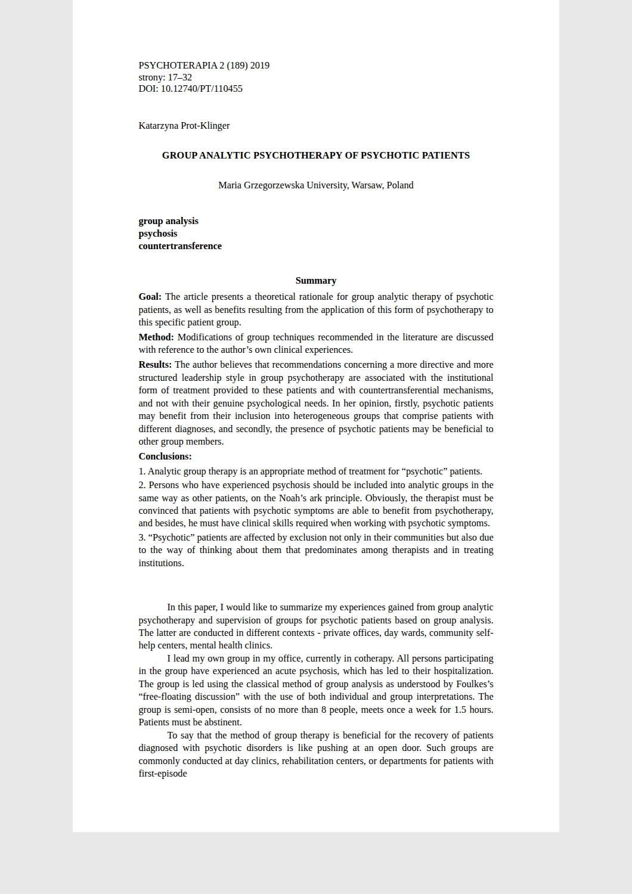PSYCHOTERAPIA 2 (189) 2019
strony: 17–32
DOI: 10.12740/PT/110455
Katarzyna Prot-Klinger
GROUP ANALYTIC PSYCHOTHERAPY OF PSYCHOTIC PATIENTS
Maria Grzegorzewska University, Warsaw, Poland
group analysis
psychosis
countertransference
Summary
Goal: The article presents a theoretical rationale for group analytic therapy of psychotic patients, as well as benefits resulting from the application of this form of psychotherapy to this specific patient group.
Method: Modifications of group techniques recommended in the literature are discussed with reference to the author’s own clinical experiences.
Results: The author believes that recommendations concerning a more directive and more structured leadership style in group psychotherapy are associated with the institutional form of treatment provided to these patients and with countertransferential mechanisms, and not with their genuine psychological needs. In her opinion, firstly, psychotic patients may benefit from their inclusion into heterogeneous groups that comprise patients with different diagnoses, and secondly, the presence of psychotic patients may be beneficial to other group members.
Conclusions:
1. Analytic group therapy is an appropriate method of treatment for “psychotic” patients.
2. Persons who have experienced psychosis should be included into analytic groups in the same way as other patients, on the Noah’s ark principle. Obviously, the therapist must be convinced that patients with psychotic symptoms are able to benefit from psychotherapy, and besides, he must have clinical skills required when working with psychotic symptoms.
3. “Psychotic” patients are affected by exclusion not only in their communities but also due to the way of thinking about them that predominates among therapists and in treating institutions.
In this paper, I would like to summarize my experiences gained from group analytic psychotherapy and supervision of groups for psychotic patients based on group analysis. The latter are conducted in different contexts - private offices, day wards, community self-help centers, mental health clinics.
I lead my own group in my office, currently in cotherapy. All persons participating in the group have experienced an acute psychosis, which has led to their hospitalization. The group is led using the classical method of group analysis as understood by Foulkes’s “free-floating discussion” with the use of both individual and group interpretations. The group is semi-open, consists of no more than 8 people, meets once a week for 1.5 hours. Patients must be abstinent.
To say that the method of group therapy is beneficial for the recovery of patients diagnosed with psychotic disorders is like pushing at an open door. Such groups are commonly conducted at day clinics, rehabilitation centers, or departments for patients with first-episode